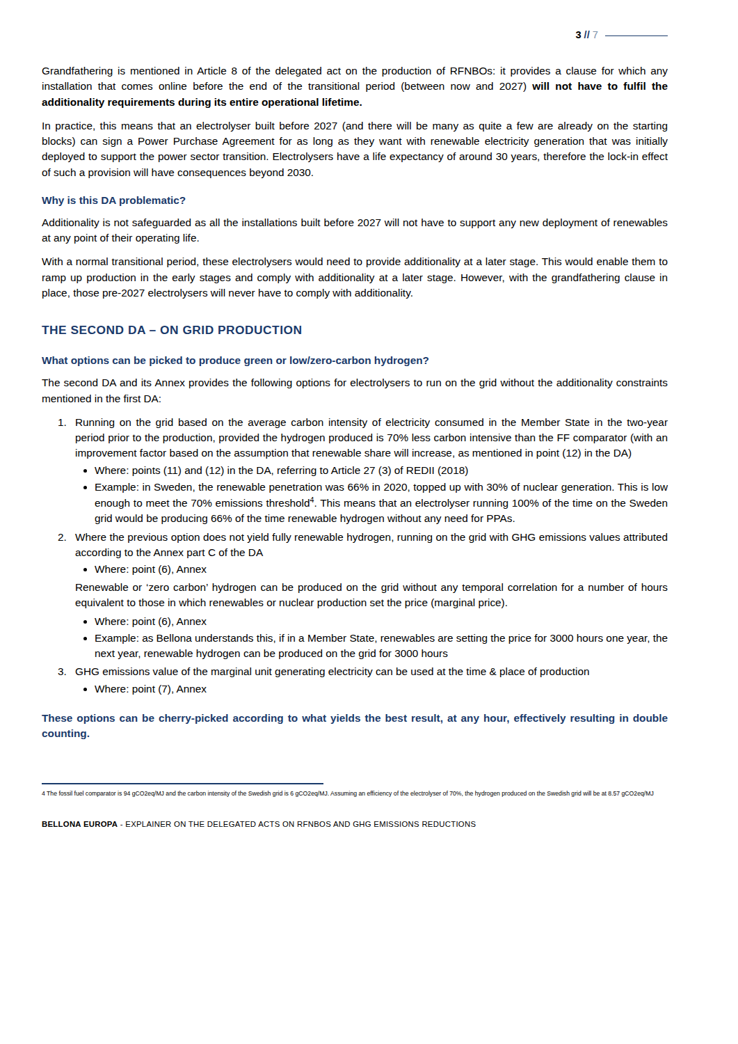3 // 7
Grandfathering is mentioned in Article 8 of the delegated act on the production of RFNBOs: it provides a clause for which any installation that comes online before the end of the transitional period (between now and 2027) will not have to fulfil the additionality requirements during its entire operational lifetime.
In practice, this means that an electrolyser built before 2027 (and there will be many as quite a few are already on the starting blocks) can sign a Power Purchase Agreement for as long as they want with renewable electricity generation that was initially deployed to support the power sector transition. Electrolysers have a life expectancy of around 30 years, therefore the lock-in effect of such a provision will have consequences beyond 2030.
Why is this DA problematic?
Additionality is not safeguarded as all the installations built before 2027 will not have to support any new deployment of renewables at any point of their operating life.
With a normal transitional period, these electrolysers would need to provide additionality at a later stage. This would enable them to ramp up production in the early stages and comply with additionality at a later stage. However, with the grandfathering clause in place, those pre-2027 electrolysers will never have to comply with additionality.
THE SECOND DA – ON GRID PRODUCTION
What options can be picked to produce green or low/zero-carbon hydrogen?
The second DA and its Annex provides the following options for electrolysers to run on the grid without the additionality constraints mentioned in the first DA:
Running on the grid based on the average carbon intensity of electricity consumed in the Member State in the two-year period prior to the production, provided the hydrogen produced is 70% less carbon intensive than the FF comparator (with an improvement factor based on the assumption that renewable share will increase, as mentioned in point (12) in the DA)
Where: points (11) and (12) in the DA, referring to Article 27 (3) of REDII (2018)
Example: in Sweden, the renewable penetration was 66% in 2020, topped up with 30% of nuclear generation. This is low enough to meet the 70% emissions threshold4. This means that an electrolyser running 100% of the time on the Sweden grid would be producing 66% of the time renewable hydrogen without any need for PPAs.
Where the previous option does not yield fully renewable hydrogen, running on the grid with GHG emissions values attributed according to the Annex part C of the DA
Where: point (6), Annex
Renewable or ‘zero carbon’ hydrogen can be produced on the grid without any temporal correlation for a number of hours equivalent to those in which renewables or nuclear production set the price (marginal price).
Where: point (6), Annex
Example: as Bellona understands this, if in a Member State, renewables are setting the price for 3000 hours one year, the next year, renewable hydrogen can be produced on the grid for 3000 hours
GHG emissions value of the marginal unit generating electricity can be used at the time & place of production
Where: point (7), Annex
These options can be cherry-picked according to what yields the best result, at any hour, effectively resulting in double counting.
4 The fossil fuel comparator is 94 gCO2eq/MJ and the carbon intensity of the Swedish grid is 6 gCO2eq/MJ. Assuming an efficiency of the electrolyser of 70%, the hydrogen produced on the Swedish grid will be at 8.57 gCO2eq/MJ
BELLONA EUROPA - EXPLAINER ON THE DELEGATED ACTS ON RFNBOS AND GHG EMISSIONS REDUCTIONS